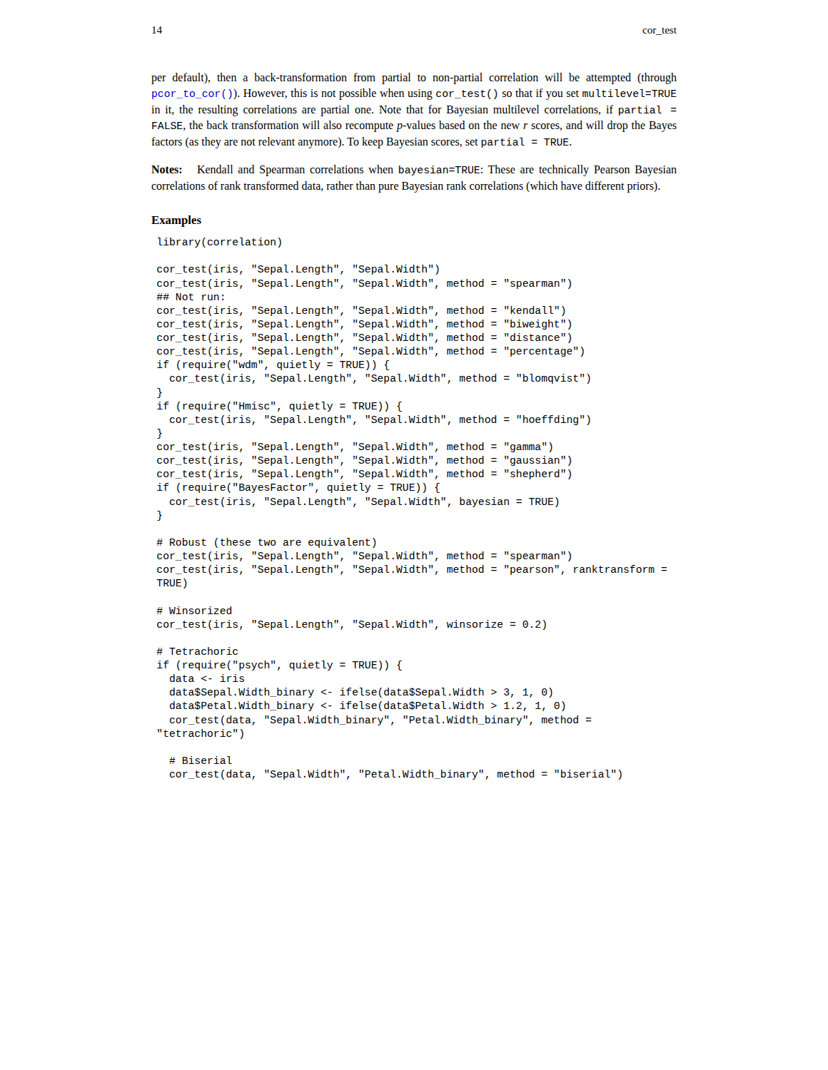14 cor_test
per default), then a back-transformation from partial to non-partial correlation will be attempted (through pcor_to_cor()). However, this is not possible when using cor_test() so that if you set multilevel=TRUE in it, the resulting correlations are partial one. Note that for Bayesian multilevel correlations, if partial = FALSE, the back transformation will also recompute p-values based on the new r scores, and will drop the Bayes factors (as they are not relevant anymore). To keep Bayesian scores, set partial = TRUE.
Notes: Kendall and Spearman correlations when bayesian=TRUE: These are technically Pearson Bayesian correlations of rank transformed data, rather than pure Bayesian rank correlations (which have different priors).
Examples
library(correlation)

cor_test(iris, "Sepal.Length", "Sepal.Width")
cor_test(iris, "Sepal.Length", "Sepal.Width", method = "spearman")
## Not run:
cor_test(iris, "Sepal.Length", "Sepal.Width", method = "kendall")
cor_test(iris, "Sepal.Length", "Sepal.Width", method = "biweight")
cor_test(iris, "Sepal.Length", "Sepal.Width", method = "distance")
cor_test(iris, "Sepal.Length", "Sepal.Width", method = "percentage")
if (require("wdm", quietly = TRUE)) {
  cor_test(iris, "Sepal.Length", "Sepal.Width", method = "blomqvist")
}
if (require("Hmisc", quietly = TRUE)) {
  cor_test(iris, "Sepal.Length", "Sepal.Width", method = "hoeffding")
}
cor_test(iris, "Sepal.Length", "Sepal.Width", method = "gamma")
cor_test(iris, "Sepal.Length", "Sepal.Width", method = "gaussian")
cor_test(iris, "Sepal.Length", "Sepal.Width", method = "shepherd")
if (require("BayesFactor", quietly = TRUE)) {
  cor_test(iris, "Sepal.Length", "Sepal.Width", bayesian = TRUE)
}

# Robust (these two are equivalent)
cor_test(iris, "Sepal.Length", "Sepal.Width", method = "spearman")
cor_test(iris, "Sepal.Length", "Sepal.Width", method = "pearson", ranktransform = TRUE)

# Winsorized
cor_test(iris, "Sepal.Length", "Sepal.Width", winsorize = 0.2)

# Tetrachoric
if (require("psych", quietly = TRUE)) {
  data <- iris
  data$Sepal.Width_binary <- ifelse(data$Sepal.Width > 3, 1, 0)
  data$Petal.Width_binary <- ifelse(data$Petal.Width > 1.2, 1, 0)
  cor_test(data, "Sepal.Width_binary", "Petal.Width_binary", method = "tetrachoric")

  # Biserial
  cor_test(data, "Sepal.Width", "Petal.Width_binary", method = "biserial")